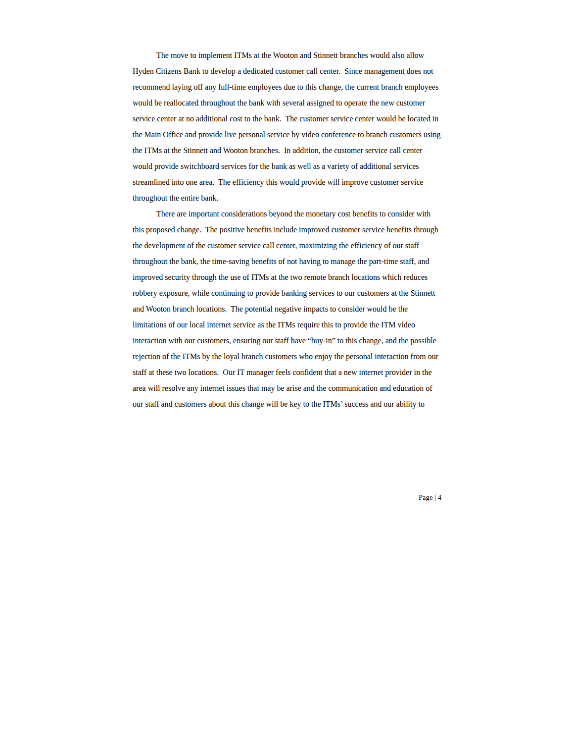The move to implement ITMs at the Wooton and Stinnett branches would also allow Hyden Citizens Bank to develop a dedicated customer call center. Since management does not recommend laying off any full-time employees due to this change, the current branch employees would be reallocated throughout the bank with several assigned to operate the new customer service center at no additional cost to the bank. The customer service center would be located in the Main Office and provide live personal service by video conference to branch customers using the ITMs at the Stinnett and Wooton branches. In addition, the customer service call center would provide switchboard services for the bank as well as a variety of additional services streamlined into one area. The efficiency this would provide will improve customer service throughout the entire bank.
There are important considerations beyond the monetary cost benefits to consider with this proposed change. The positive benefits include improved customer service benefits through the development of the customer service call center, maximizing the efficiency of our staff throughout the bank, the time-saving benefits of not having to manage the part-time staff, and improved security through the use of ITMs at the two remote branch locations which reduces robbery exposure, while continuing to provide banking services to our customers at the Stinnett and Wooton branch locations. The potential negative impacts to consider would be the limitations of our local internet service as the ITMs require this to provide the ITM video interaction with our customers, ensuring our staff have “buy-in” to this change, and the possible rejection of the ITMs by the loyal branch customers who enjoy the personal interaction from our staff at these two locations. Our IT manager feels confident that a new internet provider in the area will resolve any internet issues that may be arise and the communication and education of our staff and customers about this change will be key to the ITMs’ success and our ability to
Page | 4